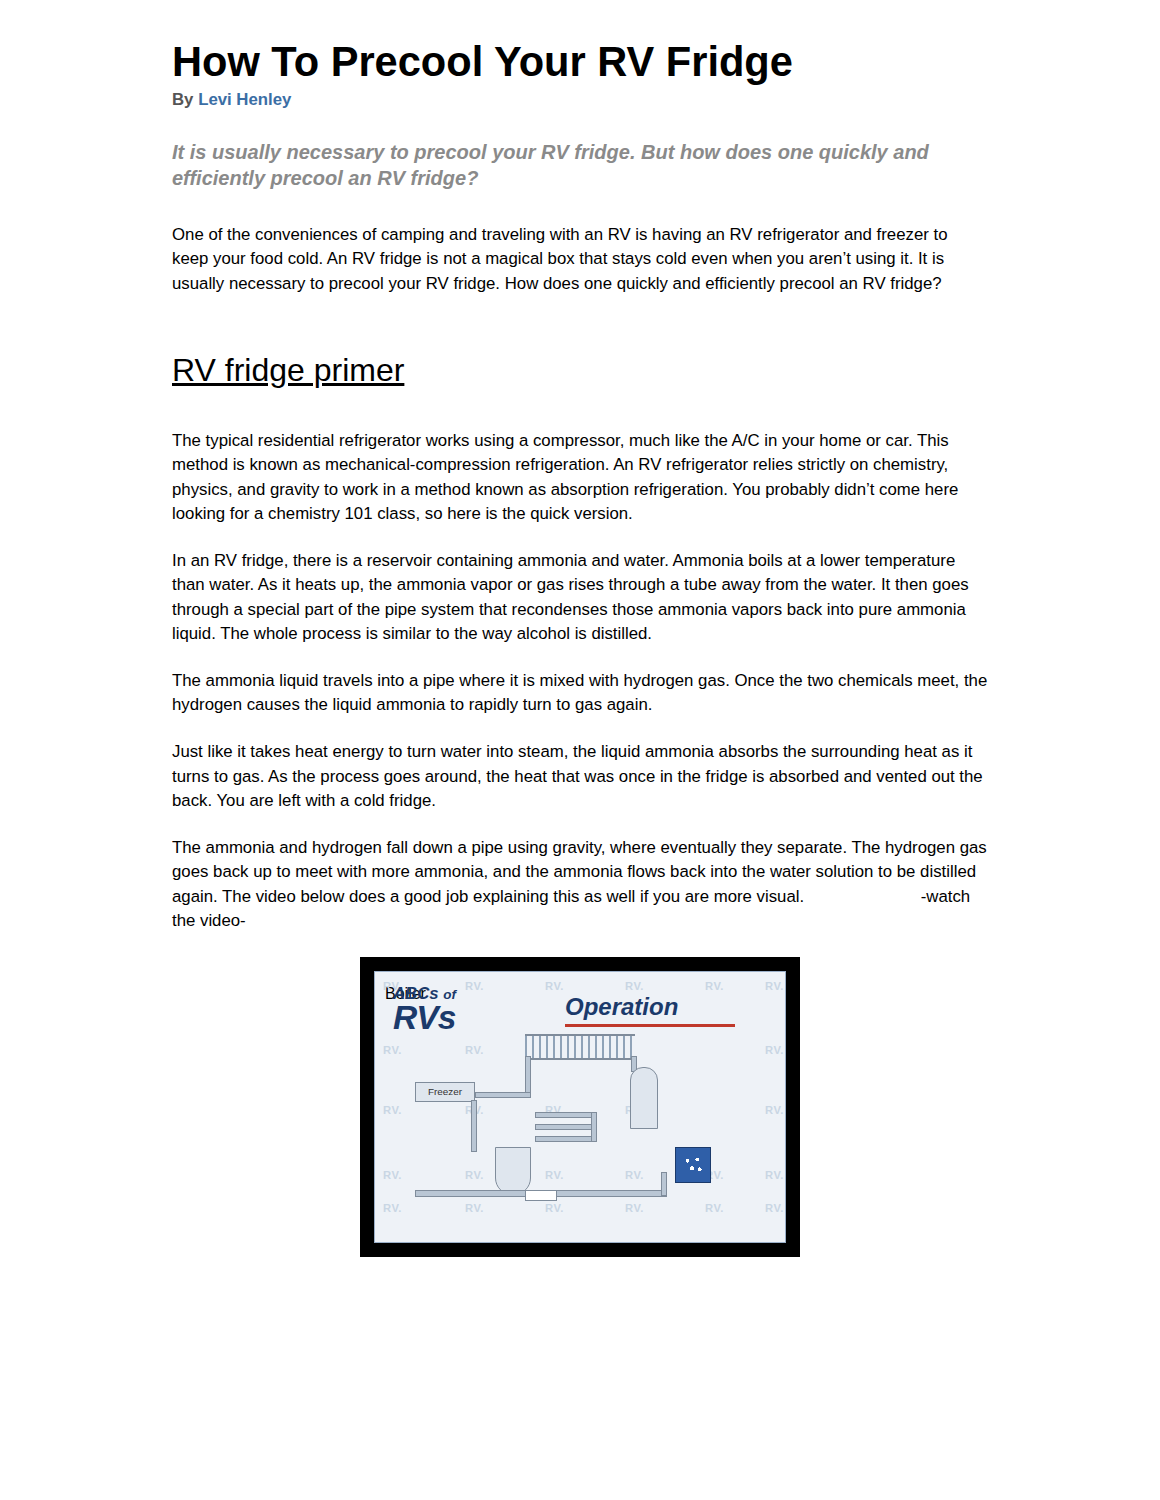How To Precool Your RV Fridge
By Levi Henley
It is usually necessary to precool your RV fridge. But how does one quickly and efficiently precool an RV fridge?
One of the conveniences of camping and traveling with an RV is having an RV refrigerator and freezer to keep your food cold. An RV fridge is not a magical box that stays cold even when you aren’t using it. It is usually necessary to precool your RV fridge. How does one quickly and efficiently precool an RV fridge?
RV fridge primer
The typical residential refrigerator works using a compressor, much like the A/C in your home or car. This method is known as mechanical-compression refrigeration. An RV refrigerator relies strictly on chemistry, physics, and gravity to work in a method known as absorption refrigeration. You probably didn’t come here looking for a chemistry 101 class, so here is the quick version.
In an RV fridge, there is a reservoir containing ammonia and water. Ammonia boils at a lower temperature than water. As it heats up, the ammonia vapor or gas rises through a tube away from the water. It then goes through a special part of the pipe system that recondenses those ammonia vapors back into pure ammonia liquid. The whole process is similar to the way alcohol is distilled.
The ammonia liquid travels into a pipe where it is mixed with hydrogen gas. Once the two chemicals meet, the hydrogen causes the liquid ammonia to rapidly turn to gas again.
Just like it takes heat energy to turn water into steam, the liquid ammonia absorbs the surrounding heat as it turns to gas. As the process goes around, the heat that was once in the fridge is absorbed and vented out the back. You are left with a cold fridge.
The ammonia and hydrogen fall down a pipe using gravity, where eventually they separate. The hydrogen gas goes back up to meet with more ammonia, and the ammonia flows back into the water solution to be distilled again. The video below does a good job explaining this as well if you are more visual. -watch the video-
RV. RV. RV. RV. RV. RV. RV. RV. RV. RV. RV. RV. RV. RV. RV. RV. RV. RV. RV. RV. RV. RV. RV. RV. RV. RV.
ABCs of
RVs
Operation
Freezer
Boiler